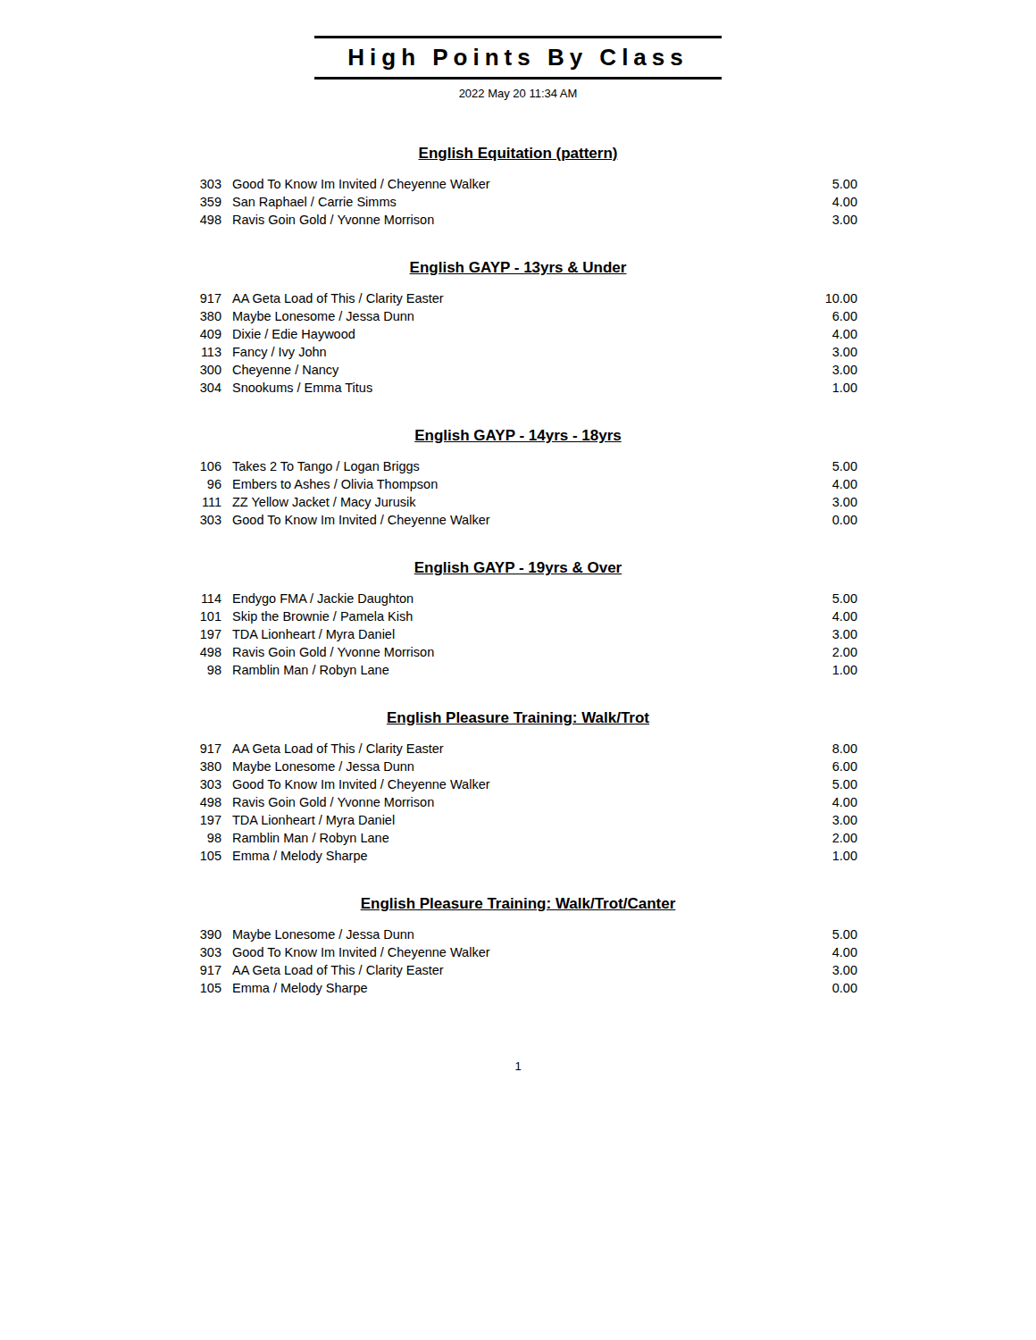High Points By Class
2022 May 20 11:34 AM
English Equitation (pattern)
| 303 | Good To Know Im Invited / Cheyenne Walker | 5.00 |
| 359 | San Raphael / Carrie Simms | 4.00 |
| 498 | Ravis Goin Gold / Yvonne Morrison | 3.00 |
English GAYP - 13yrs & Under
| 917 | AA Geta Load of This / Clarity Easter | 10.00 |
| 380 | Maybe Lonesome / Jessa Dunn | 6.00 |
| 409 | Dixie / Edie Haywood | 4.00 |
| 113 | Fancy / Ivy John | 3.00 |
| 300 | Cheyenne / Nancy | 3.00 |
| 304 | Snookums / Emma Titus | 1.00 |
English GAYP - 14yrs - 18yrs
| 106 | Takes 2 To Tango / Logan Briggs | 5.00 |
| 96 | Embers to Ashes / Olivia Thompson | 4.00 |
| 111 | ZZ Yellow Jacket / Macy Jurusik | 3.00 |
| 303 | Good To Know Im Invited / Cheyenne Walker | 0.00 |
English GAYP - 19yrs & Over
| 114 | Endygo FMA / Jackie Daughton | 5.00 |
| 101 | Skip the Brownie / Pamela Kish | 4.00 |
| 197 | TDA Lionheart / Myra Daniel | 3.00 |
| 498 | Ravis Goin Gold / Yvonne Morrison | 2.00 |
| 98 | Ramblin Man / Robyn Lane | 1.00 |
English Pleasure Training: Walk/Trot
| 917 | AA Geta Load of This / Clarity Easter | 8.00 |
| 380 | Maybe Lonesome / Jessa Dunn | 6.00 |
| 303 | Good To Know Im Invited / Cheyenne Walker | 5.00 |
| 498 | Ravis Goin Gold / Yvonne Morrison | 4.00 |
| 197 | TDA Lionheart / Myra Daniel | 3.00 |
| 98 | Ramblin Man / Robyn Lane | 2.00 |
| 105 | Emma / Melody Sharpe | 1.00 |
English Pleasure Training: Walk/Trot/Canter
| 390 | Maybe Lonesome / Jessa Dunn | 5.00 |
| 303 | Good To Know Im Invited / Cheyenne Walker | 4.00 |
| 917 | AA Geta Load of This / Clarity Easter | 3.00 |
| 105 | Emma / Melody Sharpe | 0.00 |
1